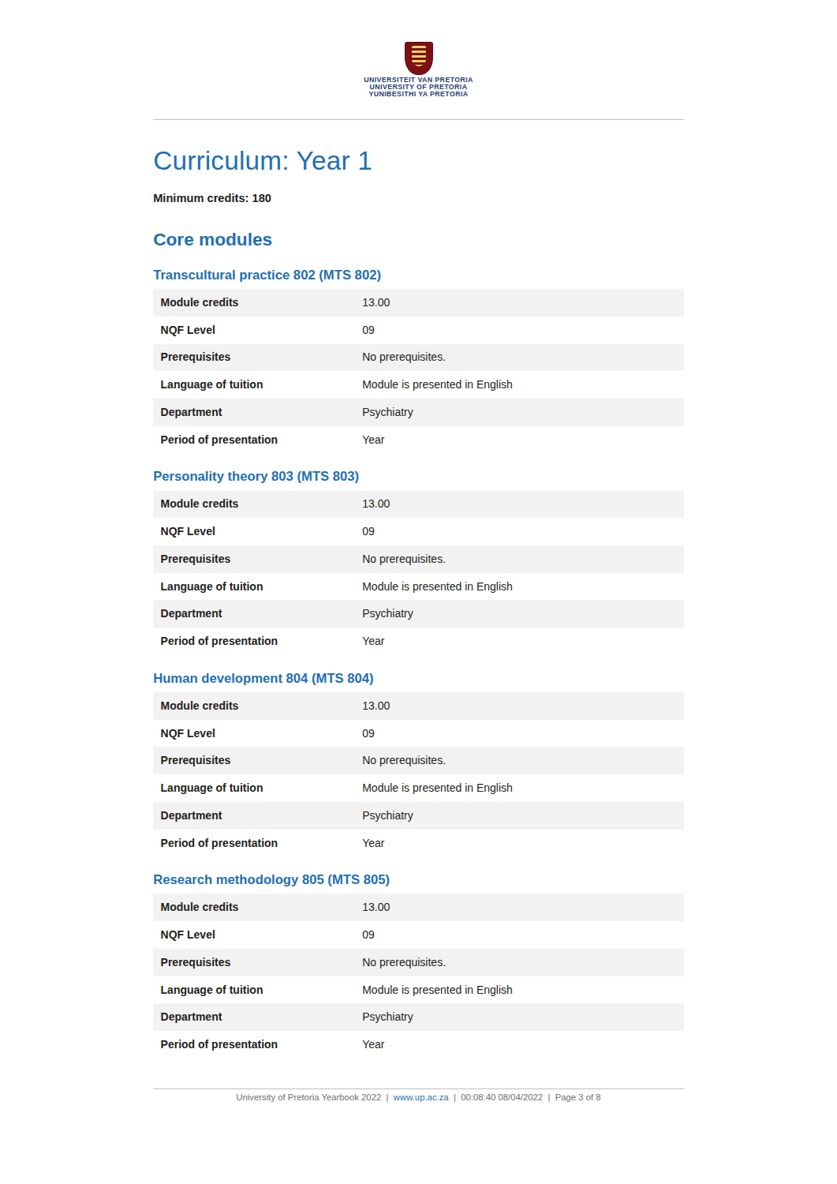Universiteit van Pretoria University of Pretoria Yunibesithi ya Pretoria
Curriculum: Year 1
Minimum credits: 180
Core modules
Transcultural practice 802 (MTS 802)
| Module credits | 13.00 |
| NQF Level | 09 |
| Prerequisites | No prerequisites. |
| Language of tuition | Module is presented in English |
| Department | Psychiatry |
| Period of presentation | Year |
Personality theory 803 (MTS 803)
| Module credits | 13.00 |
| NQF Level | 09 |
| Prerequisites | No prerequisites. |
| Language of tuition | Module is presented in English |
| Department | Psychiatry |
| Period of presentation | Year |
Human development 804 (MTS 804)
| Module credits | 13.00 |
| NQF Level | 09 |
| Prerequisites | No prerequisites. |
| Language of tuition | Module is presented in English |
| Department | Psychiatry |
| Period of presentation | Year |
Research methodology 805 (MTS 805)
| Module credits | 13.00 |
| NQF Level | 09 |
| Prerequisites | No prerequisites. |
| Language of tuition | Module is presented in English |
| Department | Psychiatry |
| Period of presentation | Year |
University of Pretoria Yearbook 2022 | www.up.ac.za | 00:08:40 08/04/2022 | Page 3 of 8